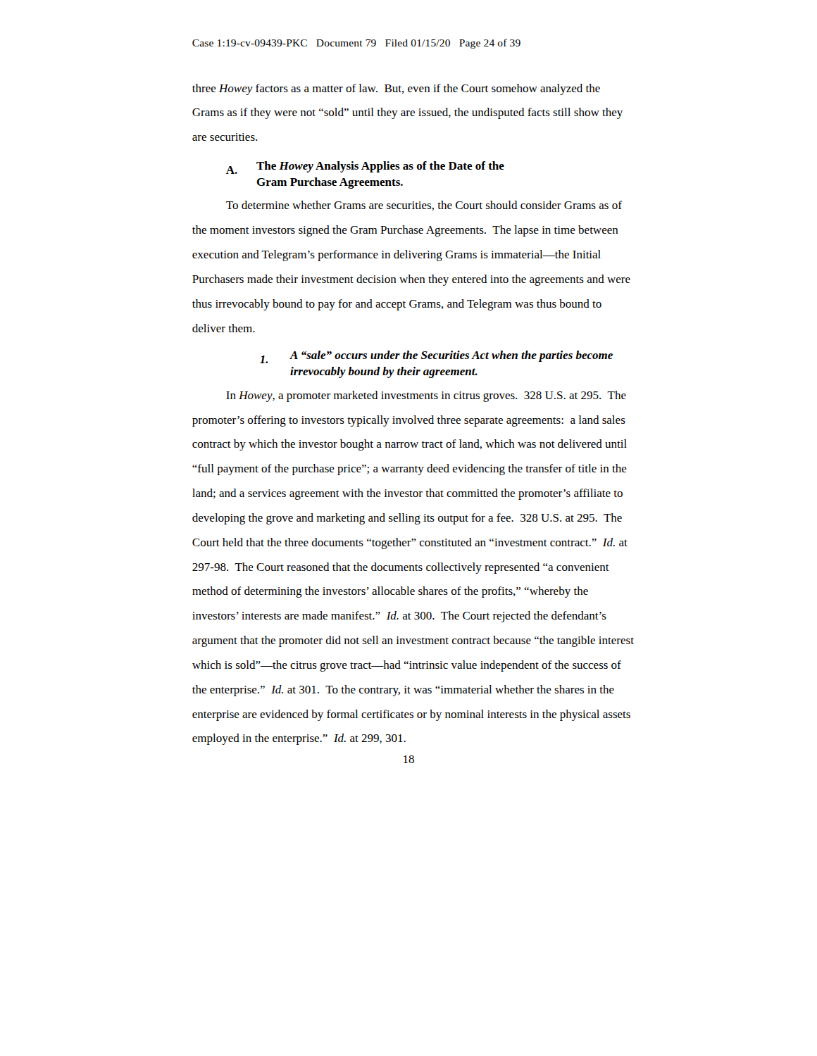Case 1:19-cv-09439-PKC Document 79 Filed 01/15/20 Page 24 of 39
three Howey factors as a matter of law. But, even if the Court somehow analyzed the Grams as if they were not “sold” until they are issued, the undisputed facts still show they are securities.
A.
The Howey Analysis Applies as of the Date of the
Gram Purchase Agreements.
To determine whether Grams are securities, the Court should consider Grams as of the moment investors signed the Gram Purchase Agreements. The lapse in time between execution and Telegram’s performance in delivering Grams is immaterial—the Initial Purchasers made their investment decision when they entered into the agreements and were thus irrevocably bound to pay for and accept Grams, and Telegram was thus bound to deliver them.
1.
A “sale” occurs under the Securities Act when the parties become
irrevocably bound by their agreement.
In Howey, a promoter marketed investments in citrus groves. 328 U.S. at 295. The promoter’s offering to investors typically involved three separate agreements: a land sales contract by which the investor bought a narrow tract of land, which was not delivered until “full payment of the purchase price”; a warranty deed evidencing the transfer of title in the land; and a services agreement with the investor that committed the promoter’s affiliate to developing the grove and marketing and selling its output for a fee. 328 U.S. at 295. The Court held that the three documents “together” constituted an “investment contract.” Id. at 297-98. The Court reasoned that the documents collectively represented “a convenient method of determining the investors’ allocable shares of the profits,” “whereby the investors’ interests are made manifest.” Id. at 300. The Court rejected the defendant’s argument that the promoter did not sell an investment contract because “the tangible interest which is sold”—the citrus grove tract—had “intrinsic value independent of the success of the enterprise.” Id. at 301. To the contrary, it was “immaterial whether the shares in the enterprise are evidenced by formal certificates or by nominal interests in the physical assets employed in the enterprise.” Id. at 299, 301.
18